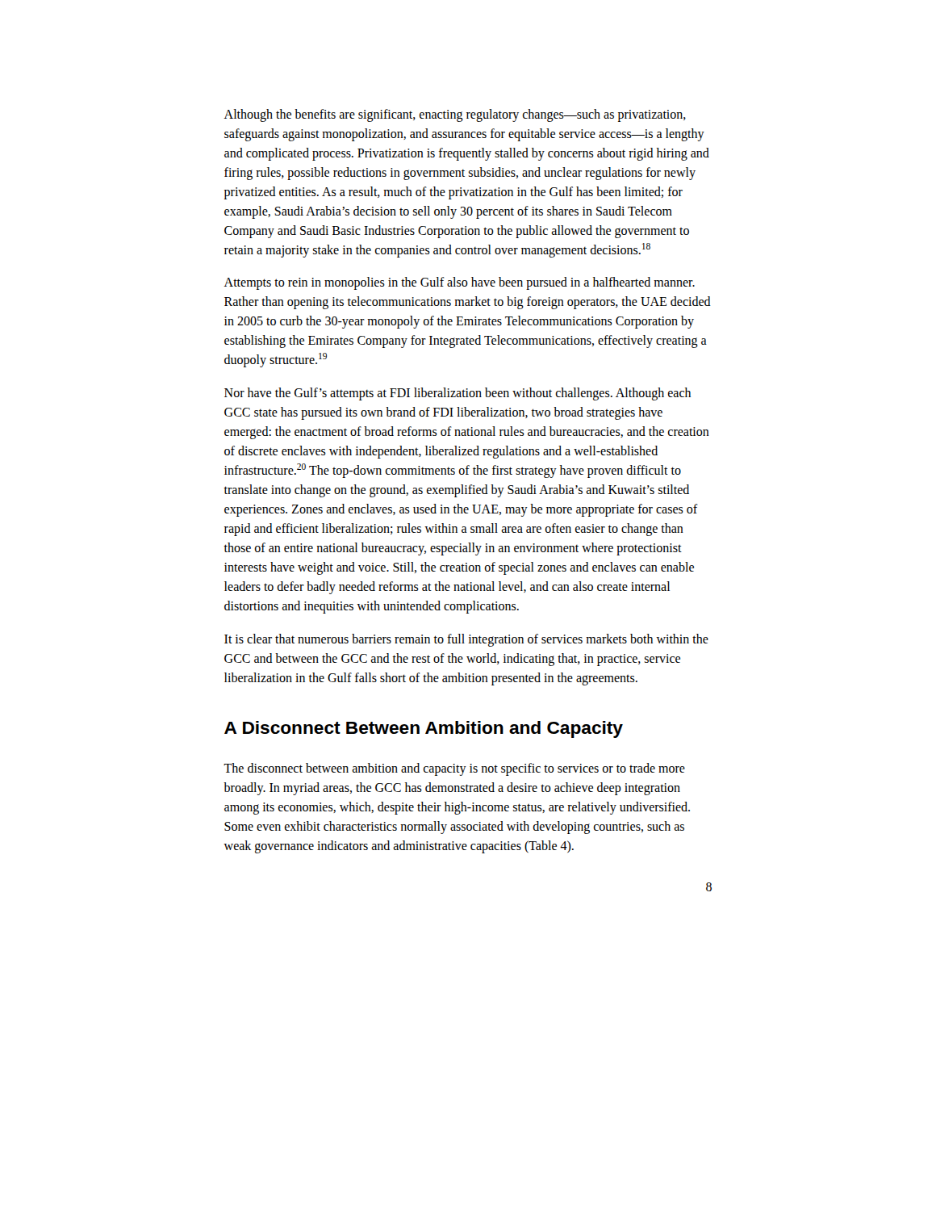Although the benefits are significant, enacting regulatory changes—such as privatization, safeguards against monopolization, and assurances for equitable service access—is a lengthy and complicated process. Privatization is frequently stalled by concerns about rigid hiring and firing rules, possible reductions in government subsidies, and unclear regulations for newly privatized entities. As a result, much of the privatization in the Gulf has been limited; for example, Saudi Arabia’s decision to sell only 30 percent of its shares in Saudi Telecom Company and Saudi Basic Industries Corporation to the public allowed the government to retain a majority stake in the companies and control over management decisions.18
Attempts to rein in monopolies in the Gulf also have been pursued in a halfhearted manner. Rather than opening its telecommunications market to big foreign operators, the UAE decided in 2005 to curb the 30-year monopoly of the Emirates Telecommunications Corporation by establishing the Emirates Company for Integrated Telecommunications, effectively creating a duopoly structure.19
Nor have the Gulf’s attempts at FDI liberalization been without challenges. Although each GCC state has pursued its own brand of FDI liberalization, two broad strategies have emerged: the enactment of broad reforms of national rules and bureaucracies, and the creation of discrete enclaves with independent, liberalized regulations and a well-established infrastructure.20 The top-down commitments of the first strategy have proven difficult to translate into change on the ground, as exemplified by Saudi Arabia’s and Kuwait’s stilted experiences. Zones and enclaves, as used in the UAE, may be more appropriate for cases of rapid and efficient liberalization; rules within a small area are often easier to change than those of an entire national bureaucracy, especially in an environment where protectionist interests have weight and voice. Still, the creation of special zones and enclaves can enable leaders to defer badly needed reforms at the national level, and can also create internal distortions and inequities with unintended complications.
It is clear that numerous barriers remain to full integration of services markets both within the GCC and between the GCC and the rest of the world, indicating that, in practice, service liberalization in the Gulf falls short of the ambition presented in the agreements.
A Disconnect Between Ambition and Capacity
The disconnect between ambition and capacity is not specific to services or to trade more broadly. In myriad areas, the GCC has demonstrated a desire to achieve deep integration among its economies, which, despite their high-income status, are relatively undiversified. Some even exhibit characteristics normally associated with developing countries, such as weak governance indicators and administrative capacities (Table 4).
8